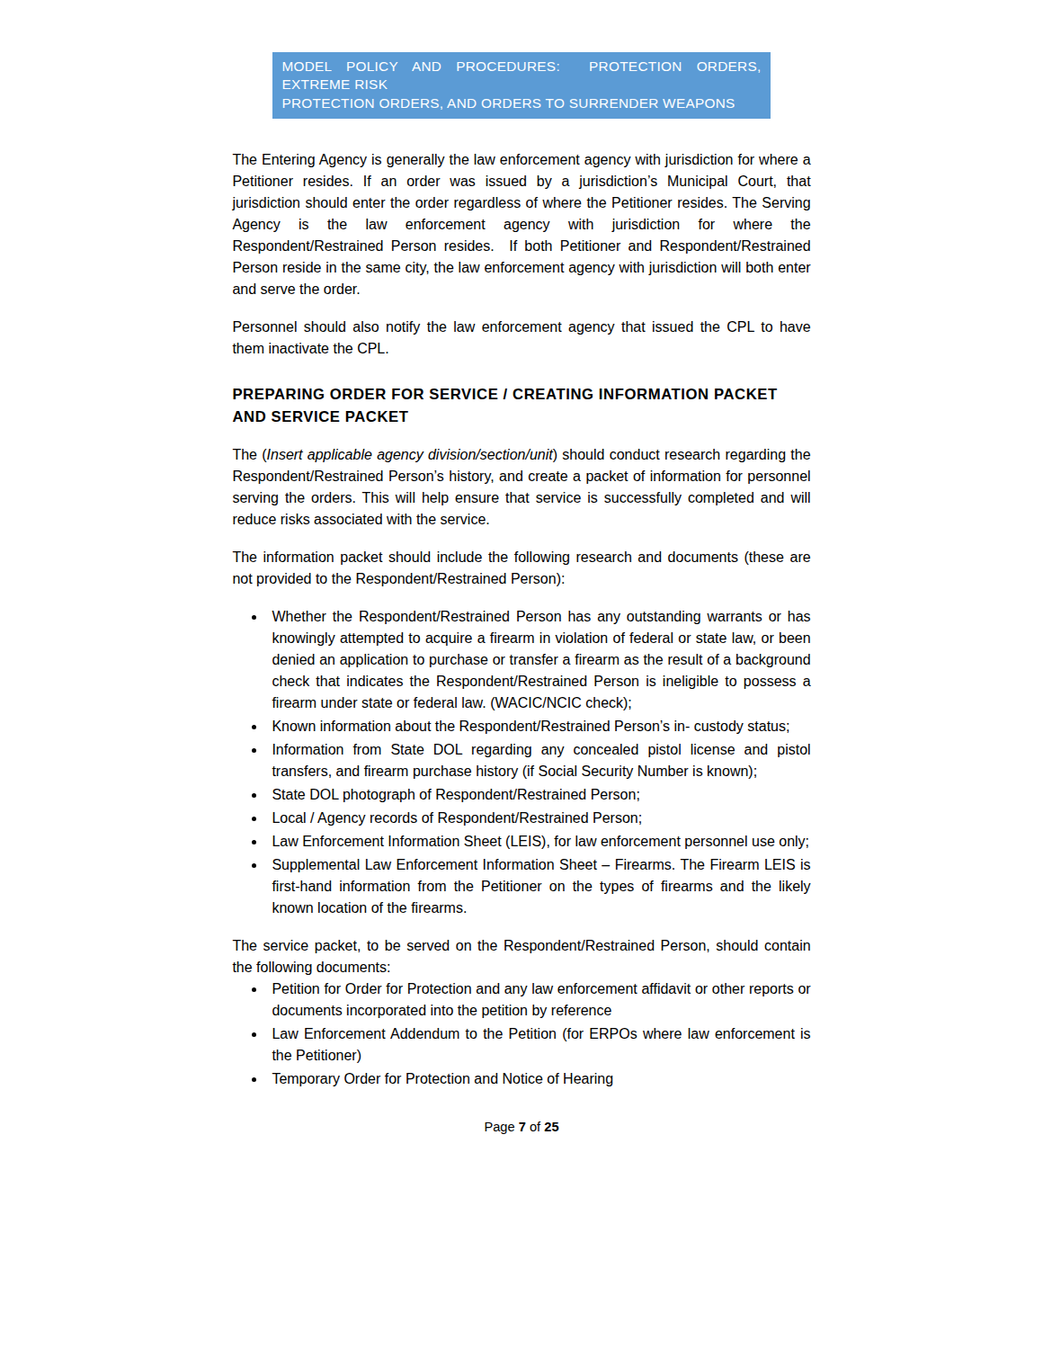MODEL POLICY AND PROCEDURES: PROTECTION ORDERS, EXTREME RISK
PROTECTION ORDERS, AND ORDERS TO SURRENDER WEAPONS
The Entering Agency is generally the law enforcement agency with jurisdiction for where a Petitioner resides. If an order was issued by a jurisdiction’s Municipal Court, that jurisdiction should enter the order regardless of where the Petitioner resides. The Serving Agency is the law enforcement agency with jurisdiction for where the Respondent/Restrained Person resides. If both Petitioner and Respondent/Restrained Person reside in the same city, the law enforcement agency with jurisdiction will both enter and serve the order.
Personnel should also notify the law enforcement agency that issued the CPL to have them inactivate the CPL.
PREPARING ORDER FOR SERVICE / CREATING INFORMATION PACKET AND SERVICE PACKET
The (Insert applicable agency division/section/unit) should conduct research regarding the Respondent/Restrained Person’s history, and create a packet of information for personnel serving the orders. This will help ensure that service is successfully completed and will reduce risks associated with the service.
The information packet should include the following research and documents (these are not provided to the Respondent/Restrained Person):
Whether the Respondent/Restrained Person has any outstanding warrants or has knowingly attempted to acquire a firearm in violation of federal or state law, or been denied an application to purchase or transfer a firearm as the result of a background check that indicates the Respondent/Restrained Person is ineligible to possess a firearm under state or federal law. (WACIC/NCIC check);
Known information about the Respondent/Restrained Person’s in- custody status;
Information from State DOL regarding any concealed pistol license and pistol transfers, and firearm purchase history (if Social Security Number is known);
State DOL photograph of Respondent/Restrained Person;
Local / Agency records of Respondent/Restrained Person;
Law Enforcement Information Sheet (LEIS), for law enforcement personnel use only;
Supplemental Law Enforcement Information Sheet – Firearms. The Firearm LEIS is first-hand information from the Petitioner on the types of firearms and the likely known location of the firearms.
The service packet, to be served on the Respondent/Restrained Person, should contain the following documents:
Petition for Order for Protection and any law enforcement affidavit or other reports or documents incorporated into the petition by reference
Law Enforcement Addendum to the Petition (for ERPOs where law enforcement is the Petitioner)
Temporary Order for Protection and Notice of Hearing
Page 7 of 25